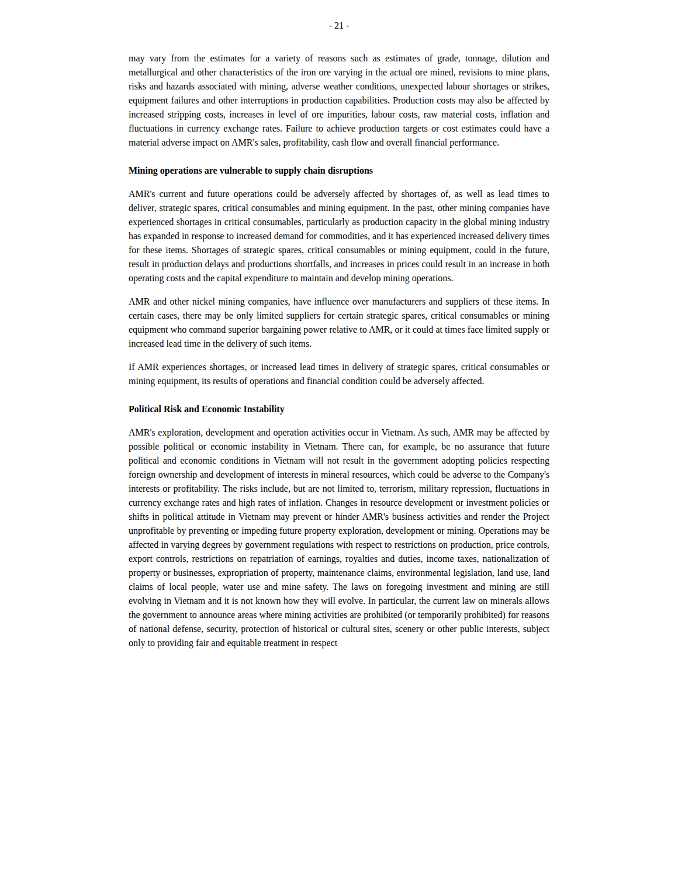- 21 -
may vary from the estimates for a variety of reasons such as estimates of grade, tonnage, dilution and metallurgical and other characteristics of the iron ore varying in the actual ore mined, revisions to mine plans, risks and hazards associated with mining, adverse weather conditions, unexpected labour shortages or strikes, equipment failures and other interruptions in production capabilities. Production costs may also be affected by increased stripping costs, increases in level of ore impurities, labour costs, raw material costs, inflation and fluctuations in currency exchange rates. Failure to achieve production targets or cost estimates could have a material adverse impact on AMR's sales, profitability, cash flow and overall financial performance.
Mining operations are vulnerable to supply chain disruptions
AMR's current and future operations could be adversely affected by shortages of, as well as lead times to deliver, strategic spares, critical consumables and mining equipment. In the past, other mining companies have experienced shortages in critical consumables, particularly as production capacity in the global mining industry has expanded in response to increased demand for commodities, and it has experienced increased delivery times for these items. Shortages of strategic spares, critical consumables or mining equipment, could in the future, result in production delays and productions shortfalls, and increases in prices could result in an increase in both operating costs and the capital expenditure to maintain and develop mining operations.
AMR and other nickel mining companies, have influence over manufacturers and suppliers of these items. In certain cases, there may be only limited suppliers for certain strategic spares, critical consumables or mining equipment who command superior bargaining power relative to AMR, or it could at times face limited supply or increased lead time in the delivery of such items.
If AMR experiences shortages, or increased lead times in delivery of strategic spares, critical consumables or mining equipment, its results of operations and financial condition could be adversely affected.
Political Risk and Economic Instability
AMR's exploration, development and operation activities occur in Vietnam. As such, AMR may be affected by possible political or economic instability in Vietnam. There can, for example, be no assurance that future political and economic conditions in Vietnam will not result in the government adopting policies respecting foreign ownership and development of interests in mineral resources, which could be adverse to the Company's interests or profitability. The risks include, but are not limited to, terrorism, military repression, fluctuations in currency exchange rates and high rates of inflation. Changes in resource development or investment policies or shifts in political attitude in Vietnam may prevent or hinder AMR's business activities and render the Project unprofitable by preventing or impeding future property exploration, development or mining. Operations may be affected in varying degrees by government regulations with respect to restrictions on production, price controls, export controls, restrictions on repatriation of earnings, royalties and duties, income taxes, nationalization of property or businesses, expropriation of property, maintenance claims, environmental legislation, land use, land claims of local people, water use and mine safety. The laws on foregoing investment and mining are still evolving in Vietnam and it is not known how they will evolve. In particular, the current law on minerals allows the government to announce areas where mining activities are prohibited (or temporarily prohibited) for reasons of national defense, security, protection of historical or cultural sites, scenery or other public interests, subject only to providing fair and equitable treatment in respect